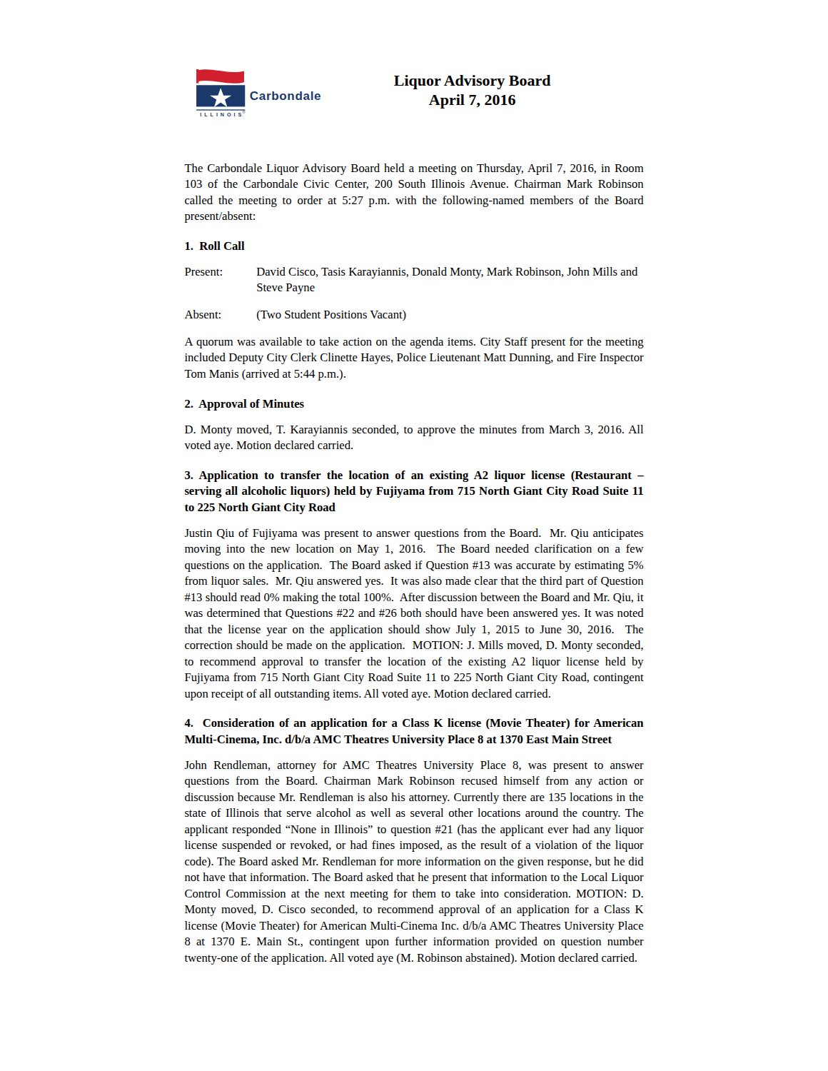Carbondale ILLINOIS ®
Liquor Advisory Board
April 7, 2016
The Carbondale Liquor Advisory Board held a meeting on Thursday, April 7, 2016, in Room 103 of the Carbondale Civic Center, 200 South Illinois Avenue. Chairman Mark Robinson called the meeting to order at 5:27 p.m. with the following-named members of the Board present/absent:
1. Roll Call
Present:
David Cisco, Tasis Karayiannis, Donald Monty, Mark Robinson, John Mills and Steve Payne
Absent:
(Two Student Positions Vacant)
A quorum was available to take action on the agenda items. City Staff present for the meeting included Deputy City Clerk Clinette Hayes, Police Lieutenant Matt Dunning, and Fire Inspector Tom Manis (arrived at 5:44 p.m.).
2. Approval of Minutes
D. Monty moved, T. Karayiannis seconded, to approve the minutes from March 3, 2016. All voted aye. Motion declared carried.
3. Application to transfer the location of an existing A2 liquor license (Restaurant – serving all alcoholic liquors) held by Fujiyama from 715 North Giant City Road Suite 11 to 225 North Giant City Road
Justin Qiu of Fujiyama was present to answer questions from the Board. Mr. Qiu anticipates moving into the new location on May 1, 2016. The Board needed clarification on a few questions on the application. The Board asked if Question #13 was accurate by estimating 5% from liquor sales. Mr. Qiu answered yes. It was also made clear that the third part of Question #13 should read 0% making the total 100%. After discussion between the Board and Mr. Qiu, it was determined that Questions #22 and #26 both should have been answered yes. It was noted that the license year on the application should show July 1, 2015 to June 30, 2016. The correction should be made on the application. MOTION: J. Mills moved, D. Monty seconded, to recommend approval to transfer the location of the existing A2 liquor license held by Fujiyama from 715 North Giant City Road Suite 11 to 225 North Giant City Road, contingent upon receipt of all outstanding items. All voted aye. Motion declared carried.
4. Consideration of an application for a Class K license (Movie Theater) for American Multi-Cinema, Inc. d/b/a AMC Theatres University Place 8 at 1370 East Main Street
John Rendleman, attorney for AMC Theatres University Place 8, was present to answer questions from the Board. Chairman Mark Robinson recused himself from any action or discussion because Mr. Rendleman is also his attorney. Currently there are 135 locations in the state of Illinois that serve alcohol as well as several other locations around the country. The applicant responded “None in Illinois” to question #21 (has the applicant ever had any liquor license suspended or revoked, or had fines imposed, as the result of a violation of the liquor code). The Board asked Mr. Rendleman for more information on the given response, but he did not have that information. The Board asked that he present that information to the Local Liquor Control Commission at the next meeting for them to take into consideration. MOTION: D. Monty moved, D. Cisco seconded, to recommend approval of an application for a Class K license (Movie Theater) for American Multi-Cinema Inc. d/b/a AMC Theatres University Place 8 at 1370 E. Main St., contingent upon further information provided on question number twenty-one of the application. All voted aye (M. Robinson abstained). Motion declared carried.